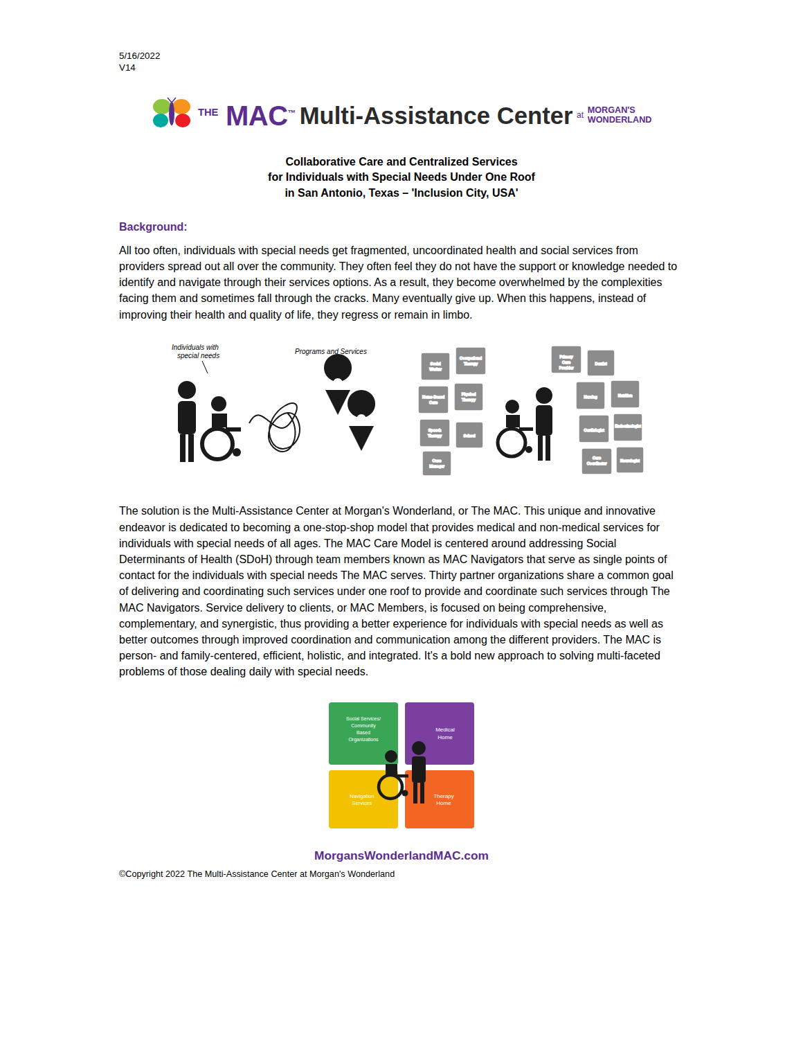5/16/2022
V14
THE MAC™ Multi-Assistance Center at MORGAN'S
WONDERLAND
Collaborative Care and Centralized Services
for Individuals with Special Needs Under One Roof
in San Antonio, Texas – 'Inclusion City, USA'
Background:
All too often, individuals with special needs get fragmented, uncoordinated health and social services from providers spread out all over the community. They often feel they do not have the support or knowledge needed to identify and navigate through their services options. As a result, they become overwhelmed by the complexities facing them and sometimes fall through the cracks. Many eventually give up. When this happens, instead of improving their health and quality of life, they regress or remain in limbo.
Individuals with special needs Programs and Services
Social Worker Occupational Therapy Home-Based Care Physical Therapy Speech Therapy School Case Manager Primary Care Provider Dentist Nursing Nutrition Cardiologist Endocrinologist Care Coordinator Neurologist
The solution is the Multi-Assistance Center at Morgan's Wonderland, or The MAC. This unique and innovative endeavor is dedicated to becoming a one-stop-shop model that provides medical and non-medical services for individuals with special needs of all ages. The MAC Care Model is centered around addressing Social Determinants of Health (SDoH) through team members known as MAC Navigators that serve as single points of contact for the individuals with special needs The MAC serves. Thirty partner organizations share a common goal of delivering and coordinating such services under one roof to provide and coordinate such services through The MAC Navigators. Service delivery to clients, or MAC Members, is focused on being comprehensive, complementary, and synergistic, thus providing a better experience for individuals with special needs as well as better outcomes through improved coordination and communication among the different providers. The MAC is person- and family-centered, efficient, holistic, and integrated. It's a bold new approach to solving multi-faceted problems of those dealing daily with special needs.
Social Services/ Community Based Organizations Medical Home Navigation Services Therapy Home
MorgansWonderlandMAC.com
©Copyright 2022 The Multi-Assistance Center at Morgan's Wonderland